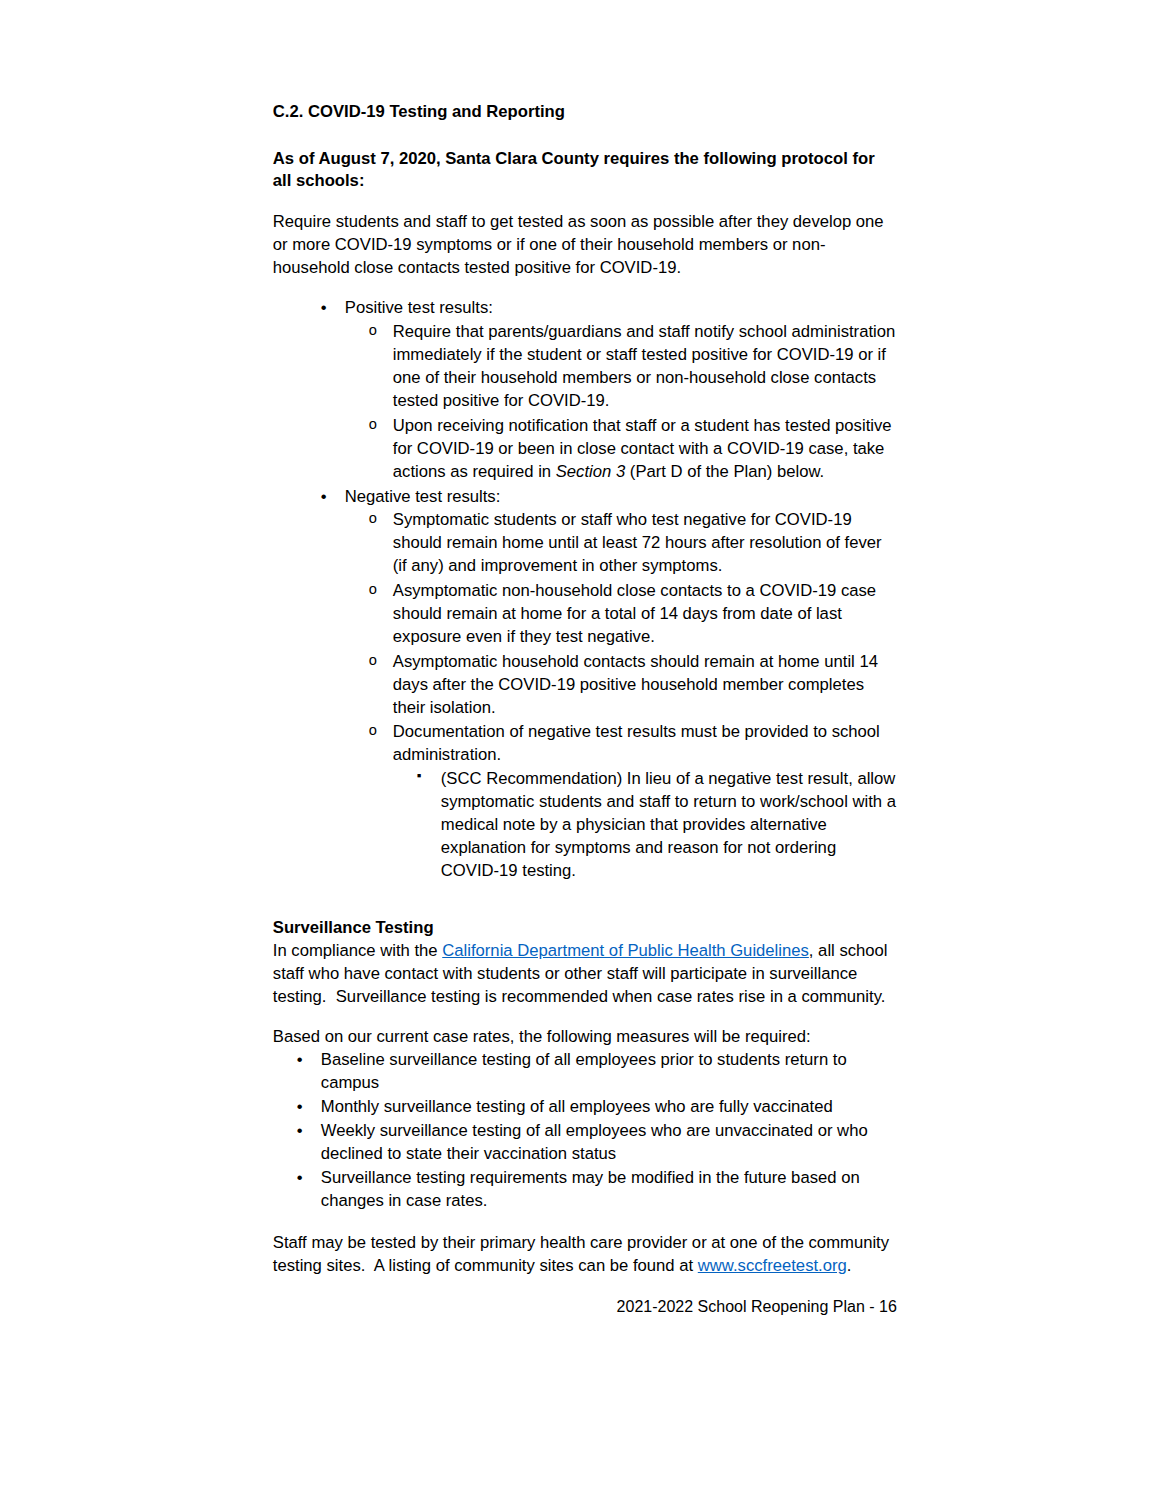C.2. COVID-19 Testing and Reporting
As of August 7, 2020, Santa Clara County requires the following protocol for all schools:
Require students and staff to get tested as soon as possible after they develop one or more COVID-19 symptoms or if one of their household members or non-household close contacts tested positive for COVID-19.
Positive test results:
Require that parents/guardians and staff notify school administration immediately if the student or staff tested positive for COVID-19 or if one of their household members or non-household close contacts tested positive for COVID-19.
Upon receiving notification that staff or a student has tested positive for COVID-19 or been in close contact with a COVID-19 case, take actions as required in Section 3 (Part D of the Plan) below.
Negative test results:
Symptomatic students or staff who test negative for COVID-19 should remain home until at least 72 hours after resolution of fever (if any) and improvement in other symptoms.
Asymptomatic non-household close contacts to a COVID-19 case should remain at home for a total of 14 days from date of last exposure even if they test negative.
Asymptomatic household contacts should remain at home until 14 days after the COVID-19 positive household member completes their isolation.
Documentation of negative test results must be provided to school administration.
(SCC Recommendation) In lieu of a negative test result, allow symptomatic students and staff to return to work/school with a medical note by a physician that provides alternative explanation for symptoms and reason for not ordering COVID-19 testing.
Surveillance Testing
In compliance with the California Department of Public Health Guidelines, all school staff who have contact with students or other staff will participate in surveillance testing. Surveillance testing is recommended when case rates rise in a community.
Based on our current case rates, the following measures will be required:
Baseline surveillance testing of all employees prior to students return to campus
Monthly surveillance testing of all employees who are fully vaccinated
Weekly surveillance testing of all employees who are unvaccinated or who declined to state their vaccination status
Surveillance testing requirements may be modified in the future based on changes in case rates.
Staff may be tested by their primary health care provider or at one of the community testing sites. A listing of community sites can be found at www.sccfreetest.org.
2021-2022 School Reopening Plan - 16